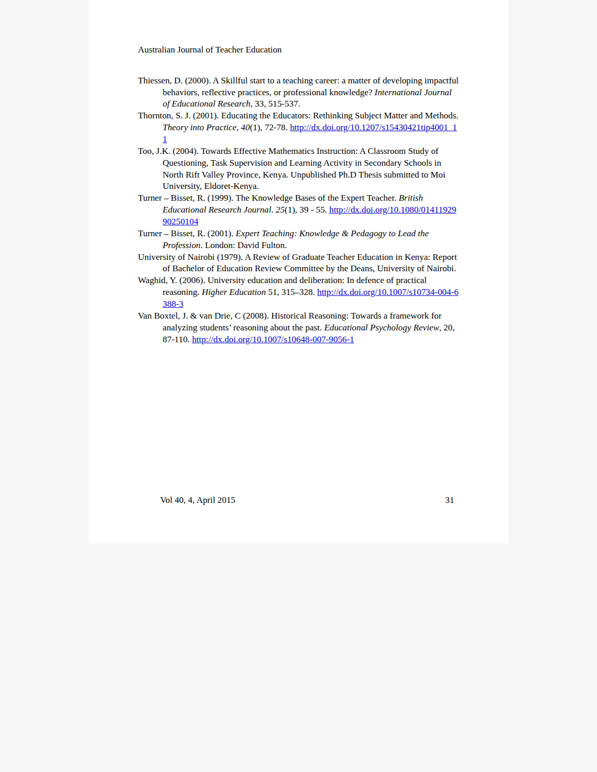Australian Journal of Teacher Education
Thiessen, D. (2000). A Skillful start to a teaching career: a matter of developing impactful behaviors, reflective practices, or professional knowledge? International Journal of Educational Research, 33, 515-537.
Thornton, S. J. (2001). Educating the Educators: Rethinking Subject Matter and Methods. Theory into Practice, 40(1), 72-78. http://dx.doi.org/10.1207/s15430421tip4001_11
Too, J.K. (2004). Towards Effective Mathematics Instruction: A Classroom Study of Questioning, Task Supervision and Learning Activity in Secondary Schools in North Rift Valley Province, Kenya. Unpublished Ph.D Thesis submitted to Moi University, Eldoret-Kenya.
Turner – Bisset, R. (1999). The Knowledge Bases of the Expert Teacher. British Educational Research Journal. 25(1), 39 - 55. http://dx.doi.org/10.1080/0141192990250104
Turner – Bisset, R. (2001). Expert Teaching: Knowledge & Pedagogy to Lead the Profession. London: David Fulton.
University of Nairobi (1979). A Review of Graduate Teacher Education in Kenya: Report of Bachelor of Education Review Committee by the Deans, University of Nairobi.
Waghid, Y. (2006). University education and deliberation: In defence of practical reasoning. Higher Education 51, 315–328. http://dx.doi.org/10.1007/s10734-004-6388-3
Van Boxtel, J. & van Drie, C (2008). Historical Reasoning: Towards a framework for analyzing students’ reasoning about the past. Educational Psychology Review, 20, 87-110. http://dx.doi.org/10.1007/s10648-007-9056-1
Vol 40, 4, April 2015 31